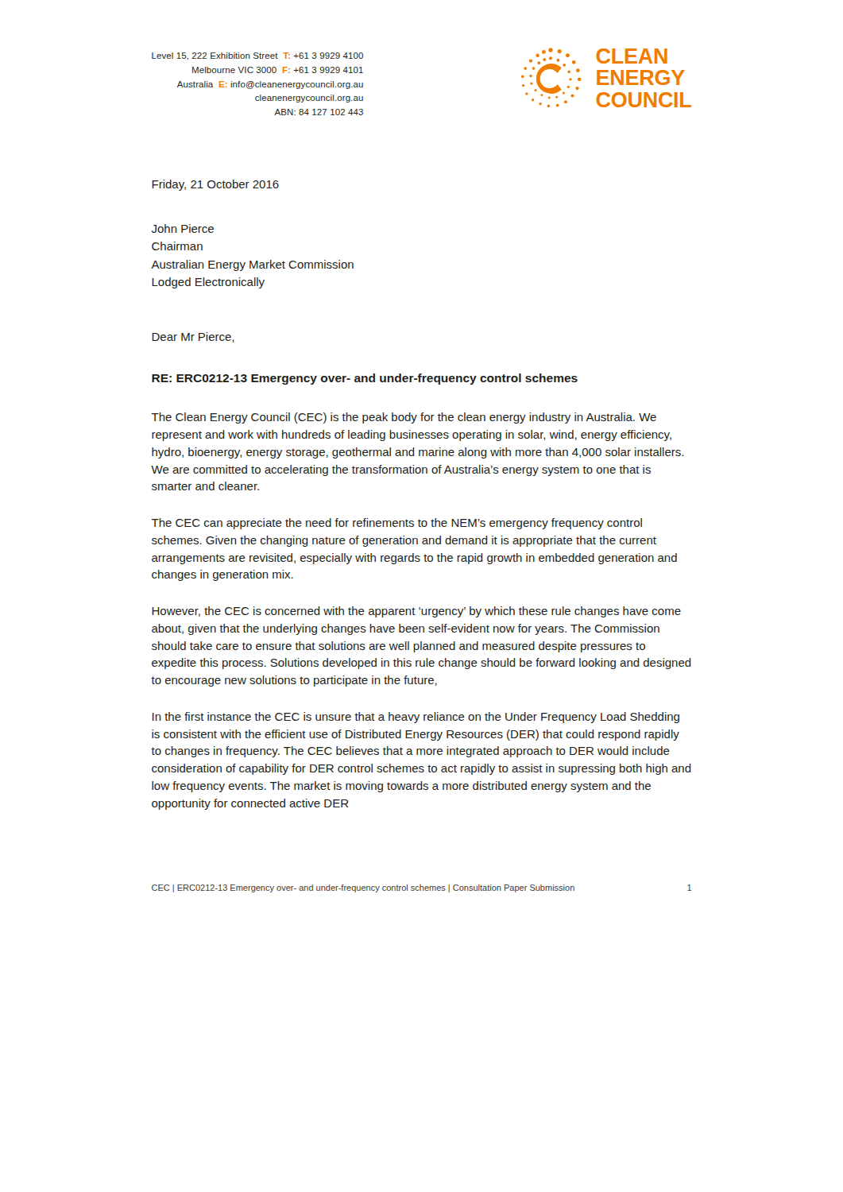Level 15, 222 Exhibition Street T: +61 3 9929 4100
Melbourne VIC 3000 F: +61 3 9929 4101
Australia E: info@cleanenergycouncil.org.au
cleanenergycouncil.org.au
ABN: 84 127 102 443
Clean
Energy
Council
Friday, 21 October 2016
John Pierce
Chairman
Australian Energy Market Commission
Lodged Electronically
Dear Mr Pierce,
RE: ERC0212-13 Emergency over- and under-frequency control schemes
The Clean Energy Council (CEC) is the peak body for the clean energy industry in Australia. We represent and work with hundreds of leading businesses operating in solar, wind, energy efficiency, hydro, bioenergy, energy storage, geothermal and marine along with more than 4,000 solar installers. We are committed to accelerating the transformation of Australia’s energy system to one that is smarter and cleaner.
The CEC can appreciate the need for refinements to the NEM’s emergency frequency control schemes. Given the changing nature of generation and demand it is appropriate that the current arrangements are revisited, especially with regards to the rapid growth in embedded generation and changes in generation mix.
However, the CEC is concerned with the apparent ‘urgency’ by which these rule changes have come about, given that the underlying changes have been self-evident now for years. The Commission should take care to ensure that solutions are well planned and measured despite pressures to expedite this process. Solutions developed in this rule change should be forward looking and designed to encourage new solutions to participate in the future,
In the first instance the CEC is unsure that a heavy reliance on the Under Frequency Load Shedding is consistent with the efficient use of Distributed Energy Resources (DER) that could respond rapidly to changes in frequency. The CEC believes that a more integrated approach to DER would include consideration of capability for DER control schemes to act rapidly to assist in supressing both high and low frequency events. The market is moving towards a more distributed energy system and the opportunity for connected active DER
CEC | ERC0212-13 Emergency over- and under-frequency control schemes | Consultation Paper Submission 1